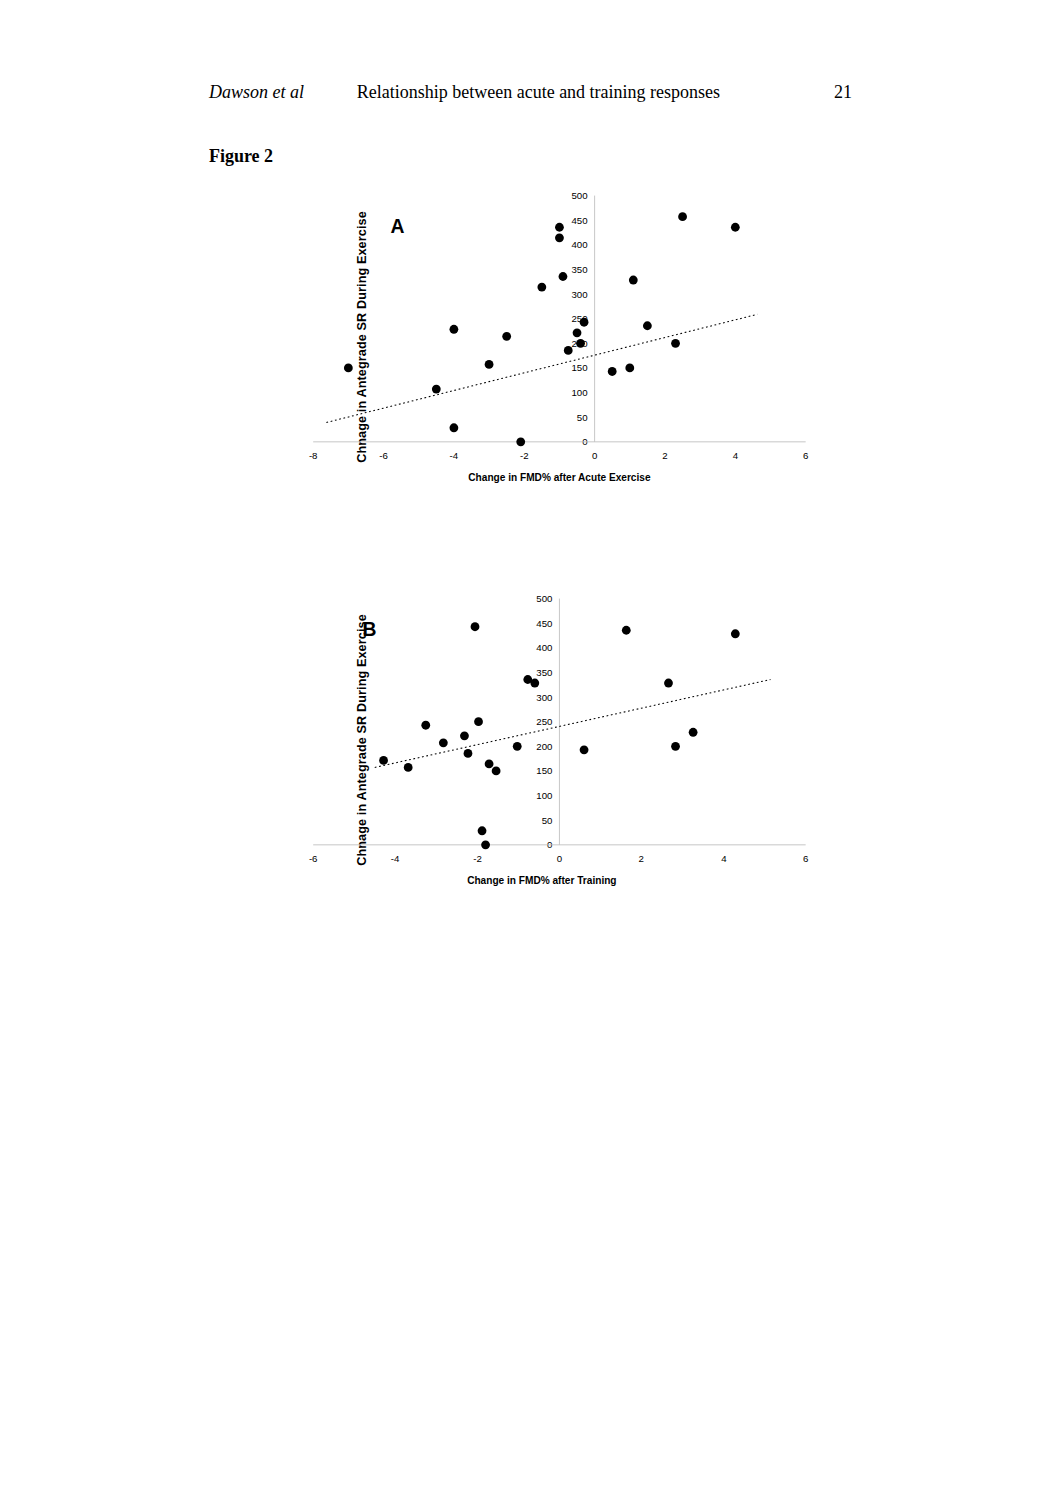Dawson et al Relationship between acute and training responses 21
Figure 2
Chnage in Antegrade SR During Exercise
Panel A geometry: x data range: -8 .. 6 -> px 40 .. 600 y data range: 0 .. 500 -> px 300 .. 20 500 450 400 350 300 250 200 150 100 50 0 -8 -6 -4 -2 0 2 4 6 A Change in FMD% after Acute Exercise
Chnage in Antegrade SR During Exercise
Panel B geometry: x data range: -6 .. 6 -> px 40 .. 600 y data range: 0 .. 500 -> px 300 .. 20 500 450 400 350 300 250 200 150 100 50 0 -6 -4 -2 0 2 4 6 B Change in FMD% after Training